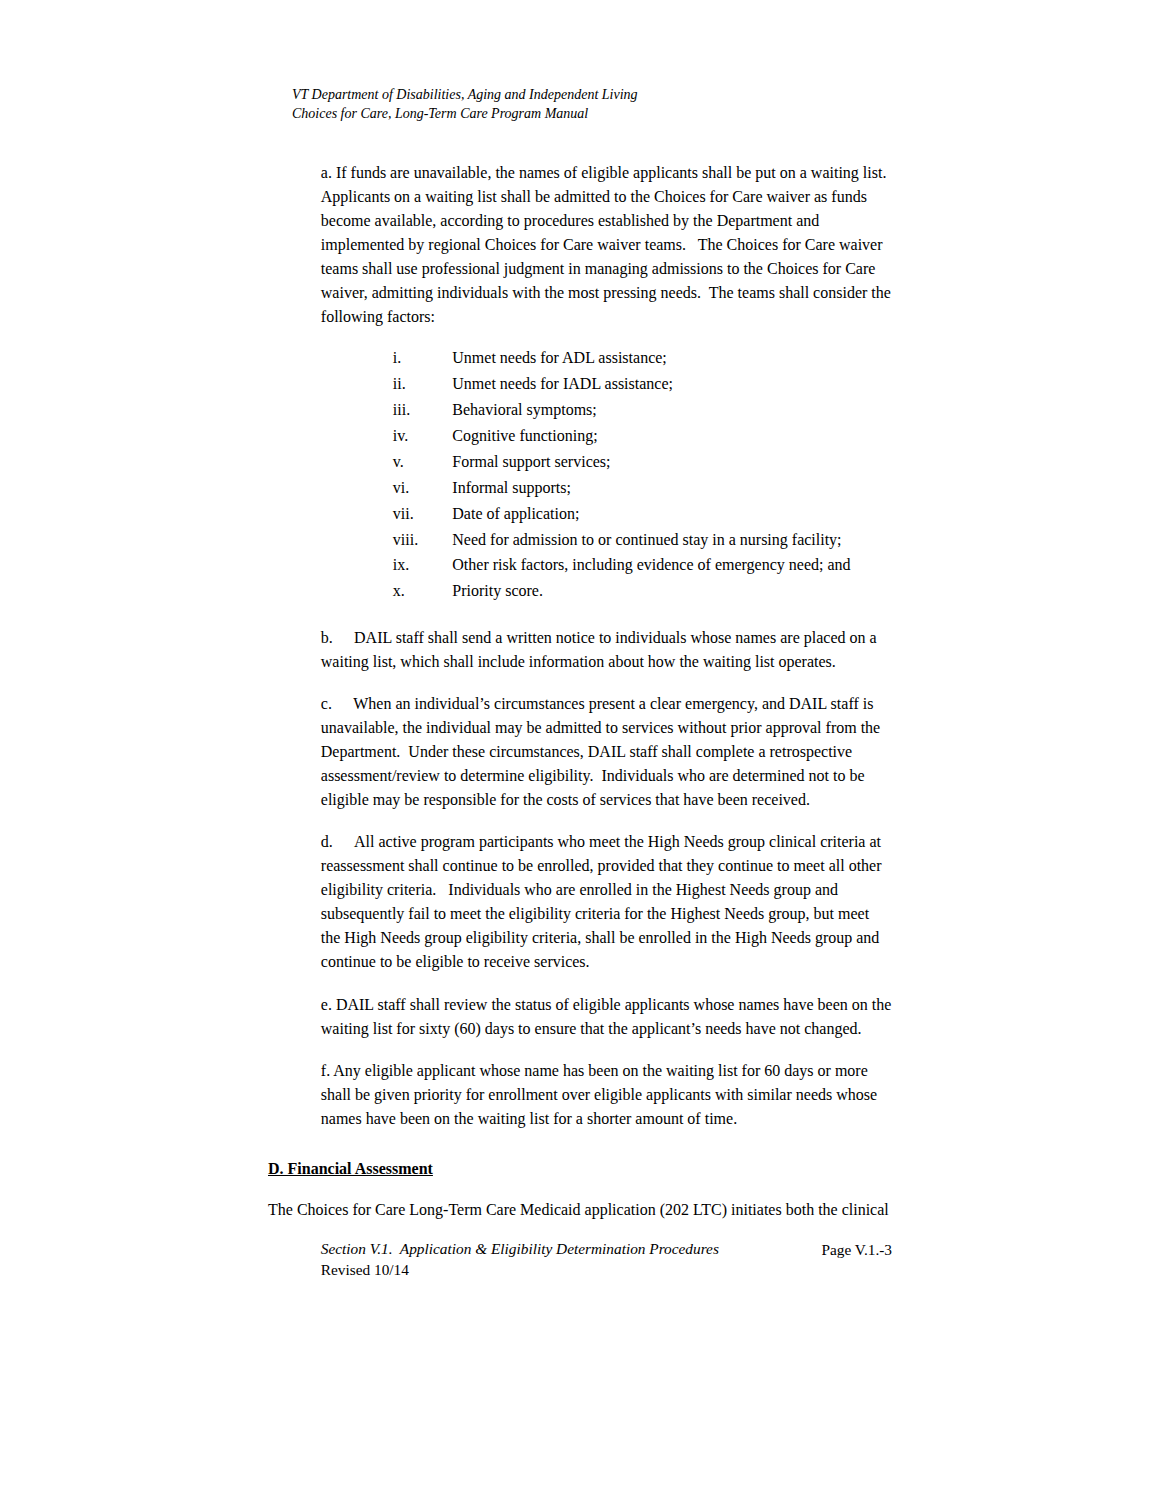VT Department of Disabilities, Aging and Independent Living
Choices for Care, Long-Term Care Program Manual
a. If funds are unavailable, the names of eligible applicants shall be put on a waiting list. Applicants on a waiting list shall be admitted to the Choices for Care waiver as funds become available, according to procedures established by the Department and implemented by regional Choices for Care waiver teams. The Choices for Care waiver teams shall use professional judgment in managing admissions to the Choices for Care waiver, admitting individuals with the most pressing needs. The teams shall consider the following factors:
i. Unmet needs for ADL assistance;
ii. Unmet needs for IADL assistance;
iii. Behavioral symptoms;
iv. Cognitive functioning;
v. Formal support services;
vi. Informal supports;
vii. Date of application;
viii. Need for admission to or continued stay in a nursing facility;
ix. Other risk factors, including evidence of emergency need; and
x. Priority score.
b. DAIL staff shall send a written notice to individuals whose names are placed on a waiting list, which shall include information about how the waiting list operates.
c. When an individual’s circumstances present a clear emergency, and DAIL staff is unavailable, the individual may be admitted to services without prior approval from the Department. Under these circumstances, DAIL staff shall complete a retrospective assessment/review to determine eligibility. Individuals who are determined not to be eligible may be responsible for the costs of services that have been received.
d. All active program participants who meet the High Needs group clinical criteria at reassessment shall continue to be enrolled, provided that they continue to meet all other eligibility criteria. Individuals who are enrolled in the Highest Needs group and subsequently fail to meet the eligibility criteria for the Highest Needs group, but meet the High Needs group eligibility criteria, shall be enrolled in the High Needs group and continue to be eligible to receive services.
e. DAIL staff shall review the status of eligible applicants whose names have been on the waiting list for sixty (60) days to ensure that the applicant’s needs have not changed.
f. Any eligible applicant whose name has been on the waiting list for 60 days or more shall be given priority for enrollment over eligible applicants with similar needs whose names have been on the waiting list for a shorter amount of time.
D. Financial Assessment
The Choices for Care Long-Term Care Medicaid application (202 LTC) initiates both the clinical
Section V.1. Application & Eligibility Determination Procedures
Revised 10/14
Page V.1.-3